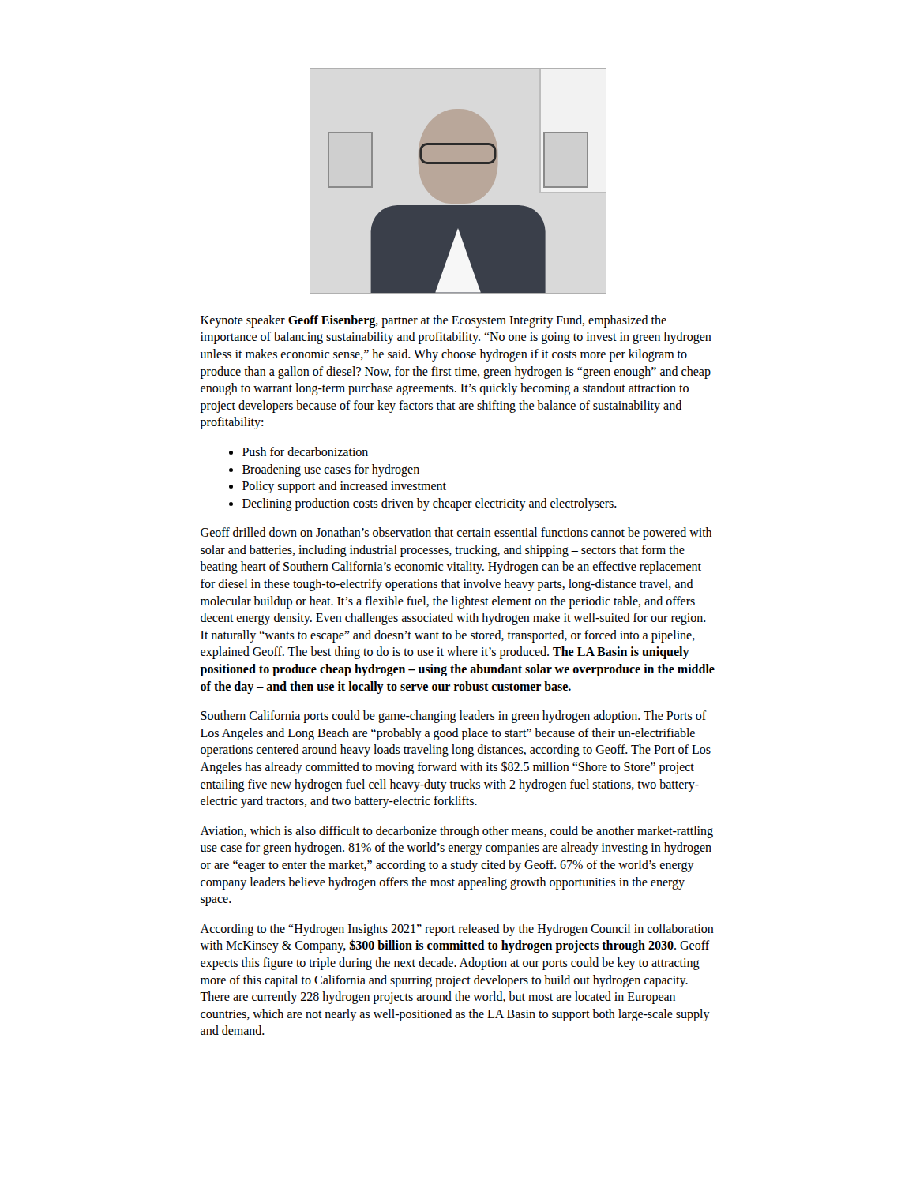Keynote speaker Geoff Eisenberg, partner at the Ecosystem Integrity Fund, emphasized the importance of balancing sustainability and profitability. “No one is going to invest in green hydrogen unless it makes economic sense,” he said. Why choose hydrogen if it costs more per kilogram to produce than a gallon of diesel? Now, for the first time, green hydrogen is “green enough” and cheap enough to warrant long-term purchase agreements. It’s quickly becoming a standout attraction to project developers because of four key factors that are shifting the balance of sustainability and profitability:
Push for decarbonization
Broadening use cases for hydrogen
Policy support and increased investment
Declining production costs driven by cheaper electricity and electrolysers.
Geoff drilled down on Jonathan’s observation that certain essential functions cannot be powered with solar and batteries, including industrial processes, trucking, and shipping – sectors that form the beating heart of Southern California’s economic vitality. Hydrogen can be an effective replacement for diesel in these tough-to-electrify operations that involve heavy parts, long-distance travel, and molecular buildup or heat. It’s a flexible fuel, the lightest element on the periodic table, and offers decent energy density. Even challenges associated with hydrogen make it well-suited for our region. It naturally “wants to escape” and doesn’t want to be stored, transported, or forced into a pipeline, explained Geoff. The best thing to do is to use it where it’s produced. The LA Basin is uniquely positioned to produce cheap hydrogen – using the abundant solar we overproduce in the middle of the day – and then use it locally to serve our robust customer base.
Southern California ports could be game-changing leaders in green hydrogen adoption. The Ports of Los Angeles and Long Beach are “probably a good place to start” because of their un-electrifiable operations centered around heavy loads traveling long distances, according to Geoff. The Port of Los Angeles has already committed to moving forward with its $82.5 million “Shore to Store” project entailing five new hydrogen fuel cell heavy-duty trucks with 2 hydrogen fuel stations, two battery-electric yard tractors, and two battery-electric forklifts.
Aviation, which is also difficult to decarbonize through other means, could be another market-rattling use case for green hydrogen. 81% of the world’s energy companies are already investing in hydrogen or are “eager to enter the market,” according to a study cited by Geoff. 67% of the world’s energy company leaders believe hydrogen offers the most appealing growth opportunities in the energy space.
According to the “Hydrogen Insights 2021” report released by the Hydrogen Council in collaboration with McKinsey & Company, $300 billion is committed to hydrogen projects through 2030. Geoff expects this figure to triple during the next decade. Adoption at our ports could be key to attracting more of this capital to California and spurring project developers to build out hydrogen capacity. There are currently 228 hydrogen projects around the world, but most are located in European countries, which are not nearly as well-positioned as the LA Basin to support both large-scale supply and demand.